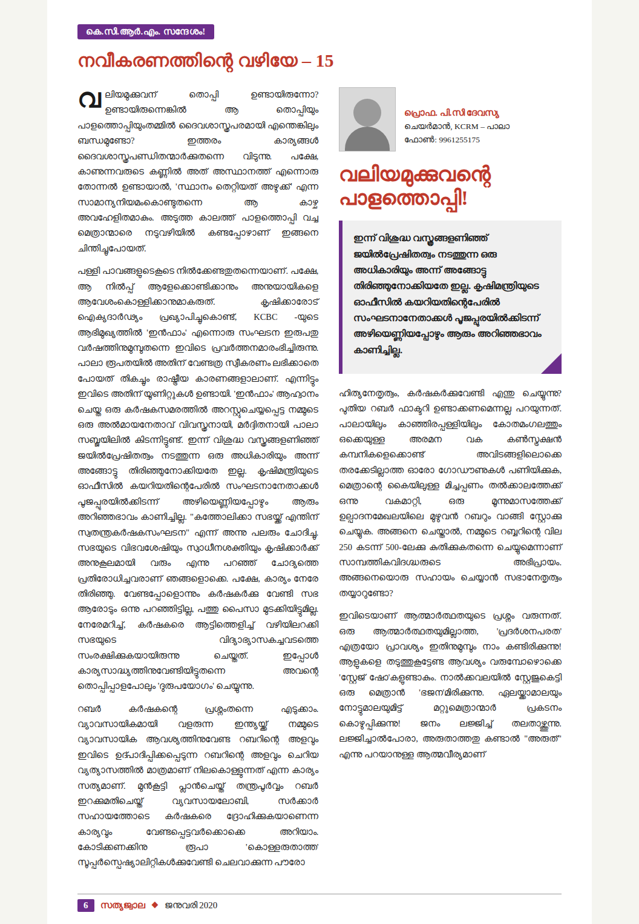കെ.സി.ആർ.എം. സന്ദേശം!
നവീകരണത്തിന്റെ വഴിയേ – 15
വലിയമുക്കുവന് തൊപ്പി ഉണ്ടായിരുന്നോ? ഉണ്ടായിരുന്നെങ്കിൽ ആ തൊപ്പിയും പാളത്തൊപ്പിയുംതമ്മിൽ ദൈവശാസ്ത്രപരമായി എന്തെങ്കിലും ബന്ധമുണ്ടോ? ഇത്തരം കാര്യങ്ങൾ ദൈവശാസ്ത്രപണ്ഡിതന്മാർക്കുതന്നെ വിടുന്നു. പക്ഷേ, കാണുന്നവരുടെ കണ്ണിൽ അത് അസ്ഥാനത്ത് എന്നൊരു തോന്നൽ ഉണ്ടായാൽ, 'സ്ഥാനം തെറ്റിയത് അഴുക്ക്' എന്ന സാമാന്യനിയമംകൊണ്ടുതന്നെ ആ കാഴ്ച അവഹേളിതമാകും. അടുത്ത കാലത്ത് പാളത്തൊപ്പി വച്ച മെത്രാന്മാരെ നടുവഴിയിൽ കണ്ടപ്പോഴാണ് ഇങ്ങനെ ചിന്തിച്ചുപോയത്.
പള്ളി പാവങ്ങളുടെകൂടെ നിൽക്കേണ്ടതുതന്നെയാണ്. പക്ഷേ, ആ നിൽപ്പ് ആളേക്കൊണ്ടിക്കാനും അനുയായികളെ ആവേശംകൊള്ളിക്കാനുമാകരുത്. കൃഷിക്കാരോട് ഐക്യദാർഢ്യം പ്രഖ്യാപിച്ചുകൊണ്ട്, KCBC -യുടെ ആഭിമുഖ്യത്തിൽ 'ഇൻഫാം' എന്നൊരു സംഘടന ഇരുപതു വർഷത്തിനുമുമ്പുതന്നെ ഇവിടെ പ്രവർത്തനമാരംഭിച്ചിരുന്നു. പാലാ രൂപതയിൽ അതിന് വേണ്ടത്ര സ്വീകരണം ലഭിക്കാതെ പോയത് തികച്ചും രാഷ്ട്രീയ കാരണങ്ങളാലാണ്. എന്നിട്ടും ഇവിടെ അതിന് യൂണിറ്റുകൾ ഉണ്ടായി. 'ഇൻഫാം' ആഹ്വാനം ചെയ്ത ഒരു കർഷകസമരത്തിൽ അറസ്റ്റുചെയ്യപ്പെട്ട നമ്മുടെ ഒരു അൽമായനേതാവ് വിവസ്ത്രനായി, മർദ്ദിതനായി പാലാ സബ്ജയിലിൽ കിടന്നിട്ടുണ്ട്. ഇന്ന് വിശുദ്ധ വസ്ത്രങ്ങളണിഞ്ഞ് ജയിൽപ്രേഷിതത്വം നടത്തുന്ന ഒരു അധികാരിയും അന്ന് അങ്ങോട്ടു തിരിഞ്ഞുനോക്കിയതേ ഇല്ല. കൃഷിമന്ത്രിയുടെ ഓഫീസിൽ കയറിയതിന്റെപേരിൽ സംഘടനാനേതാക്കൾ പൂജപ്പുരയിൽക്കിടന്ന് അഴിയെണ്ണിയപ്പോഴും ആരും അറിഞ്ഞഭാവം കാണിച്ചില്ല. "കത്തോലിക്കാ സഭയ്ക്ക് എന്തിന് സ്വതന്ത്രകർഷകസംഘടന" എന്ന് അന്നു പലരും ചോദിച്ചു. സഭയുടെ വിഭവശേഷിയും സ്വാധീനശക്തിയും കൃഷിക്കാർക്ക് അനുകൂലമായി വരും എന്നു പറഞ്ഞ് ചോദ്യത്തെ പ്രതിരോധിച്ചവരാണ് ഞങ്ങളൊക്കെ. പക്ഷേ, കാര്യം നേരേ തിരിഞ്ഞു. വേണ്ടപ്പോളൊന്നും കർഷകർക്കു വേണ്ടി സഭ ആരോടും ഒന്നു പറഞ്ഞിട്ടില്ല, പത്തു പൈസാ മുടക്കിയിട്ടുമില്ല. നേരേമറിച്ച്, കർഷകരെ ആട്ടിത്തെളിച്ച് വഴിയിലറക്കി സഭയുടെ വിദ്യാഭ്യാസകച്ചവടത്തെ സംരക്ഷിക്കുകയായിരുന്നു ചെയ്തത്. ഇപ്പോൾ കാര്യസാദ്ധ്യത്തിനുവേണ്ടിയിട്ടുതന്നെ അവന്റെ തൊപ്പിപ്പാളപോലും 'ദുരുപയോഗം' ചെയ്യുന്നു.
റബർ കർഷകന്റെ പ്രശ്നംതന്നെ എടുക്കാം. വ്യാവസായികമായി വളരുന്ന ഇന്ത്യയ്ക്ക് നമ്മുടെ വ്യാവസായിക ആവശ്യത്തിനുവേണ്ട റബറിന്റെ അളവും ഇവിടെ ഉദ്പാദിപ്പിക്കപ്പെടുന്ന റബറിന്റെ അളവും ചെറിയ വ്യത്യാസത്തിൽ മാത്രമാണ് നിലകൊള്ളുന്നത് എന്ന കാര്യം സത്യമാണ്. മുൻകൂട്ടി പ്ലാൻചെയ്ത് തന്ത്രപൂർവ്വം റബർ ഇറക്കുമതിചെയ്ത് വ്യവസായലോബി, സർക്കാർ സഹായത്തോടെ കർഷകരെ ദ്രോഹിക്കുകയാണെന്ന കാര്യവും വേണ്ടപ്പെട്ടവർക്കൊക്കെ അറിയാം. കോടിക്കണക്കിനു രൂപാ 'കൊള്ളരുതാത്ത' സൂപ്പർസ്പെഷ്യാലിറ്റികൾക്കുവേണ്ടി ചെലവാക്കുന്ന പൗരോ
പ്രൊഫ. പി.സി ദേവസ്യ
ചെയർമാൻ, KCRM – പാലാ
ഫോൺ: 9961255175
വലിയമുക്കുവന്റെ
പാളത്തൊപ്പി!
ഇന്ന് വിശുദ്ധ വസ്ത്രങ്ങളണിഞ്ഞ് ജയിൽപ്രേഷിതത്വം നടത്തുന്ന ഒരു അധികാരിയും അന്ന് അങ്ങോട്ടു തിരിഞ്ഞുനോക്കിയതേ ഇല്ല. കൃഷിമന്ത്രിയുടെ ഓഫീസിൽ കയറിയതിന്റെപേരിൽ സംഘടനാനേതാക്കൾ പൂജപ്പുരയിൽക്കിടന്ന് അഴിയെണ്ണിയപ്പോഴും ആരും അറിഞ്ഞഭാവം കാണിച്ചില്ല.
ഹിത്യനേതൃത്വം, കർഷകർക്കുവേണ്ടി എന്തു ചെയ്യുന്നു? പുതിയ റബർ ഫാക്ടറി ഉണ്ടാക്കണമെന്നല്ല പറയുന്നത്. പാലായിലും കാഞ്ഞിരപ്പള്ളിയിലും കോതമംഗലത്തും ഒക്കെയുള്ള അരമന വക കൺസ്ട്രക്ഷൻ കമ്പനികളെക്കൊണ്ട് അവിടങ്ങളിലൊക്കെ തരക്കേടില്ലാത്ത ഓരോ ഗോഡൗണുകൾ പണിയിക്കുക, മെത്രാന്റെ കൈയിലുള്ള മിച്ചപ്പണം തൽക്കാലത്തേക്ക് ഒന്നു വകമാറ്റി, ഒരു മൂന്നുമാസത്തേക്ക് ഉല്പാദനമേഖലയിലെ മുഴുവൻ റബറും വാങ്ങി സ്റ്റോക്കു ചെയ്യുക. അങ്ങനെ ചെയ്താൽ, നമ്മുടെ റബ്ബറിന്റെ വില 250 കടന്ന് 500-ലേക്കു കുതിക്കുകതന്നെ ചെയ്യുമെന്നാണ് സാമ്പത്തികവിദഗ്ദ്ധരുടെ അഭിപ്രായം. അങ്ങനെയൊരു സഹായം ചെയ്യാൻ സഭാനേതൃത്വം തയ്യാറുണ്ടോ?
ഇവിടെയാണ് ആത്മാർത്ഥതയുടെ പ്രശ്നം വരുന്നത്. ഒരു ആത്മാർത്ഥതയുമില്ലാത്ത, 'പ്രദർശനപരത' എത്രയോ പ്രാവശ്യം ഇതിനുമുമ്പും നാം കണ്ടിരിക്കുന്നു! ആളുകളെ തടുത്തുകൂട്ടേണ്ട ആവശ്യം വരുമ്പോഴൊക്കെ 'സ്റ്റേജ് ഷോ'കളുണ്ടാകും. നാൽക്കവലയിൽ സ്റ്റേജുകെട്ടി ഒരു മെത്രാൻ 'ഭജന'മിരിക്കുന്നു. ഏലയ്ക്കാമാലയും നോട്ടുമാലയുമിട്ട് മറ്റുമെത്രാന്മാർ പ്രകടനം കൊഴുപ്പിക്കുന്നു! ജനം ലജ്ജിച്ച് തലതാഴ്ത്തുന്നു. ലജ്ജിച്ചാൽപോരാ, അരുതാത്തതു കണ്ടാൽ "അരുത്" എന്നു പറയാനുള്ള ആത്മവീര്യമാണ്
6 സത്യജ്വാല ◆ ജനുവരി 2020